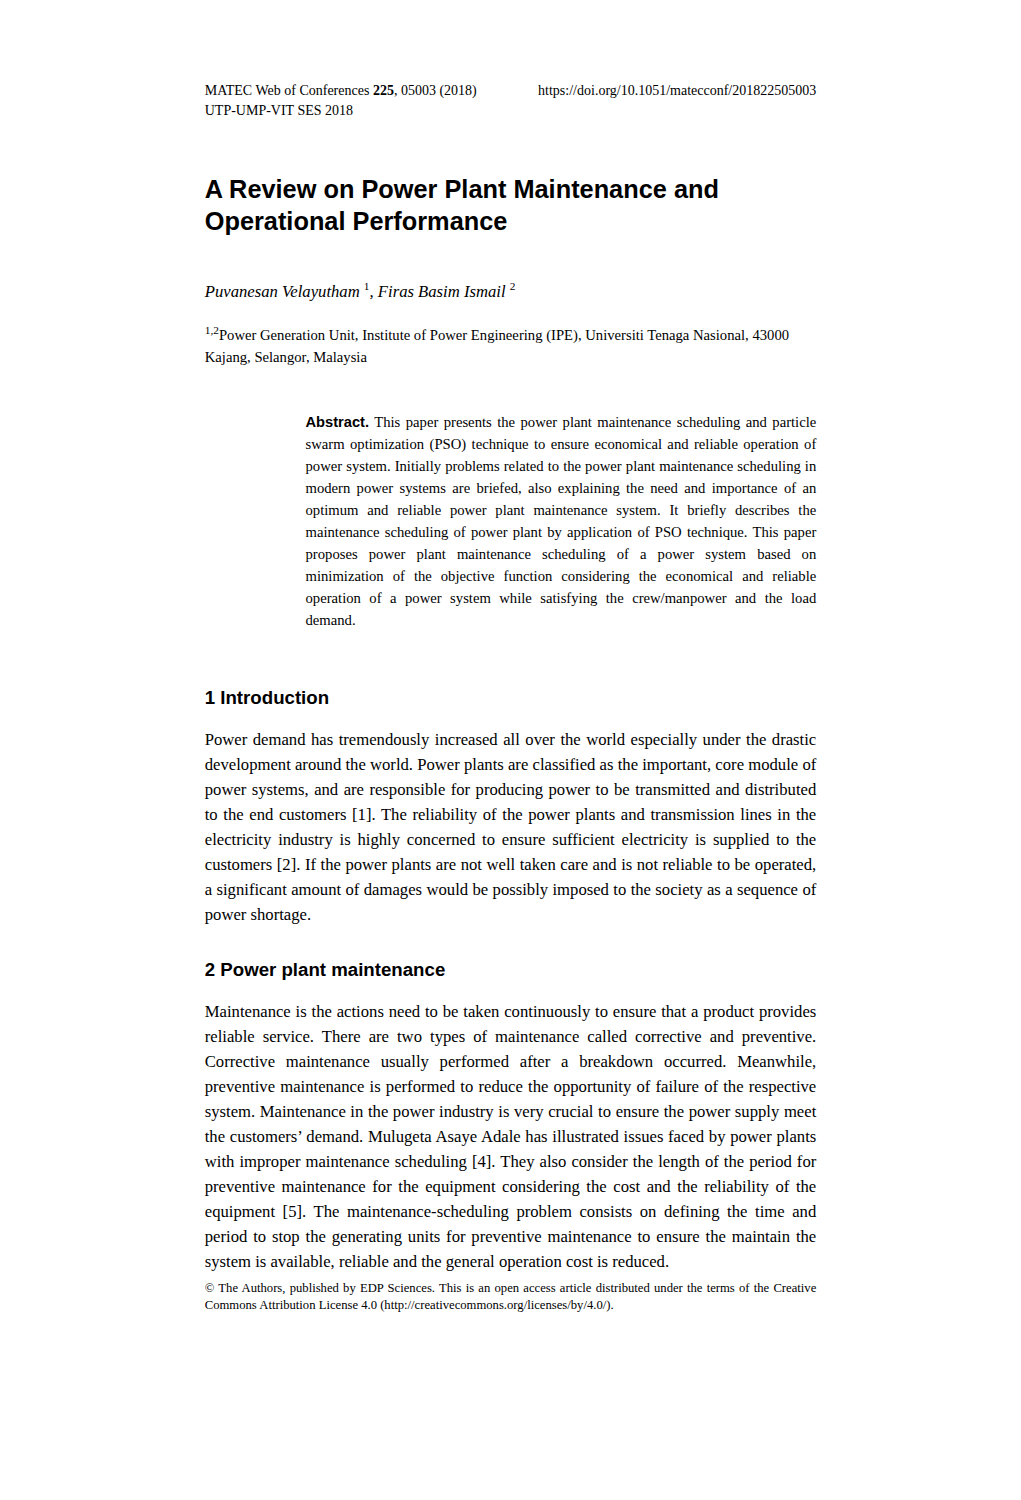MATEC Web of Conferences 225, 05003 (2018) https://doi.org/10.1051/matecconf/201822505003
UTP-UMP-VIT SES 2018
A Review on Power Plant Maintenance and Operational Performance
Puvanesan Velayutham 1, Firas Basim Ismail 2
1,2Power Generation Unit, Institute of Power Engineering (IPE), Universiti Tenaga Nasional, 43000 Kajang, Selangor, Malaysia
Abstract. This paper presents the power plant maintenance scheduling and particle swarm optimization (PSO) technique to ensure economical and reliable operation of power system. Initially problems related to the power plant maintenance scheduling in modern power systems are briefed, also explaining the need and importance of an optimum and reliable power plant maintenance system. It briefly describes the maintenance scheduling of power plant by application of PSO technique. This paper proposes power plant maintenance scheduling of a power system based on minimization of the objective function considering the economical and reliable operation of a power system while satisfying the crew/manpower and the load demand.
1 Introduction
Power demand has tremendously increased all over the world especially under the drastic development around the world. Power plants are classified as the important, core module of power systems, and are responsible for producing power to be transmitted and distributed to the end customers [1]. The reliability of the power plants and transmission lines in the electricity industry is highly concerned to ensure sufficient electricity is supplied to the customers [2]. If the power plants are not well taken care and is not reliable to be operated, a significant amount of damages would be possibly imposed to the society as a sequence of power shortage.
2 Power plant maintenance
Maintenance is the actions need to be taken continuously to ensure that a product provides reliable service. There are two types of maintenance called corrective and preventive. Corrective maintenance usually performed after a breakdown occurred. Meanwhile, preventive maintenance is performed to reduce the opportunity of failure of the respective system. Maintenance in the power industry is very crucial to ensure the power supply meet the customers’ demand. Mulugeta Asaye Adale has illustrated issues faced by power plants with improper maintenance scheduling [4]. They also consider the length of the period for preventive maintenance for the equipment considering the cost and the reliability of the equipment [5]. The maintenance-scheduling problem consists on defining the time and period to stop the generating units for preventive maintenance to ensure the maintain the system is available, reliable and the general operation cost is reduced.
© The Authors, published by EDP Sciences. This is an open access article distributed under the terms of the Creative Commons Attribution License 4.0 (http://creativecommons.org/licenses/by/4.0/).